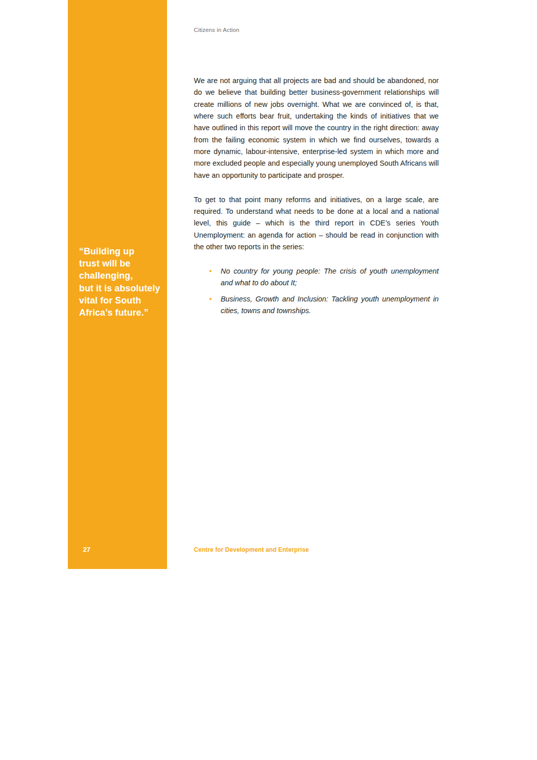“Building up
trust will be
challenging,
but it is absolutely
vital for South
Africa’s future.”
27
Citizens in Action
We are not arguing that all projects are bad and should be abandoned, nor do we believe that building better business-government relationships will create millions of new jobs overnight. What we are convinced of, is that, where such efforts bear fruit, undertaking the kinds of initiatives that we have outlined in this report will move the country in the right direction: away from the failing economic system in which we find ourselves, towards a more dynamic, labour-intensive, enterprise-led system in which more and more excluded people and especially young unemployed South Africans will have an opportunity to participate and prosper.
To get to that point many reforms and initiatives, on a large scale, are required. To understand what needs to be done at a local and a national level, this guide – which is the third report in CDE’s series Youth Unemployment: an agenda for action – should be read in conjunction with the other two reports in the series:
No country for young people: The crisis of youth unemployment and what to do about It;
Business, Growth and Inclusion: Tackling youth unemployment in cities, towns and townships.
Centre for Development and Enterprise